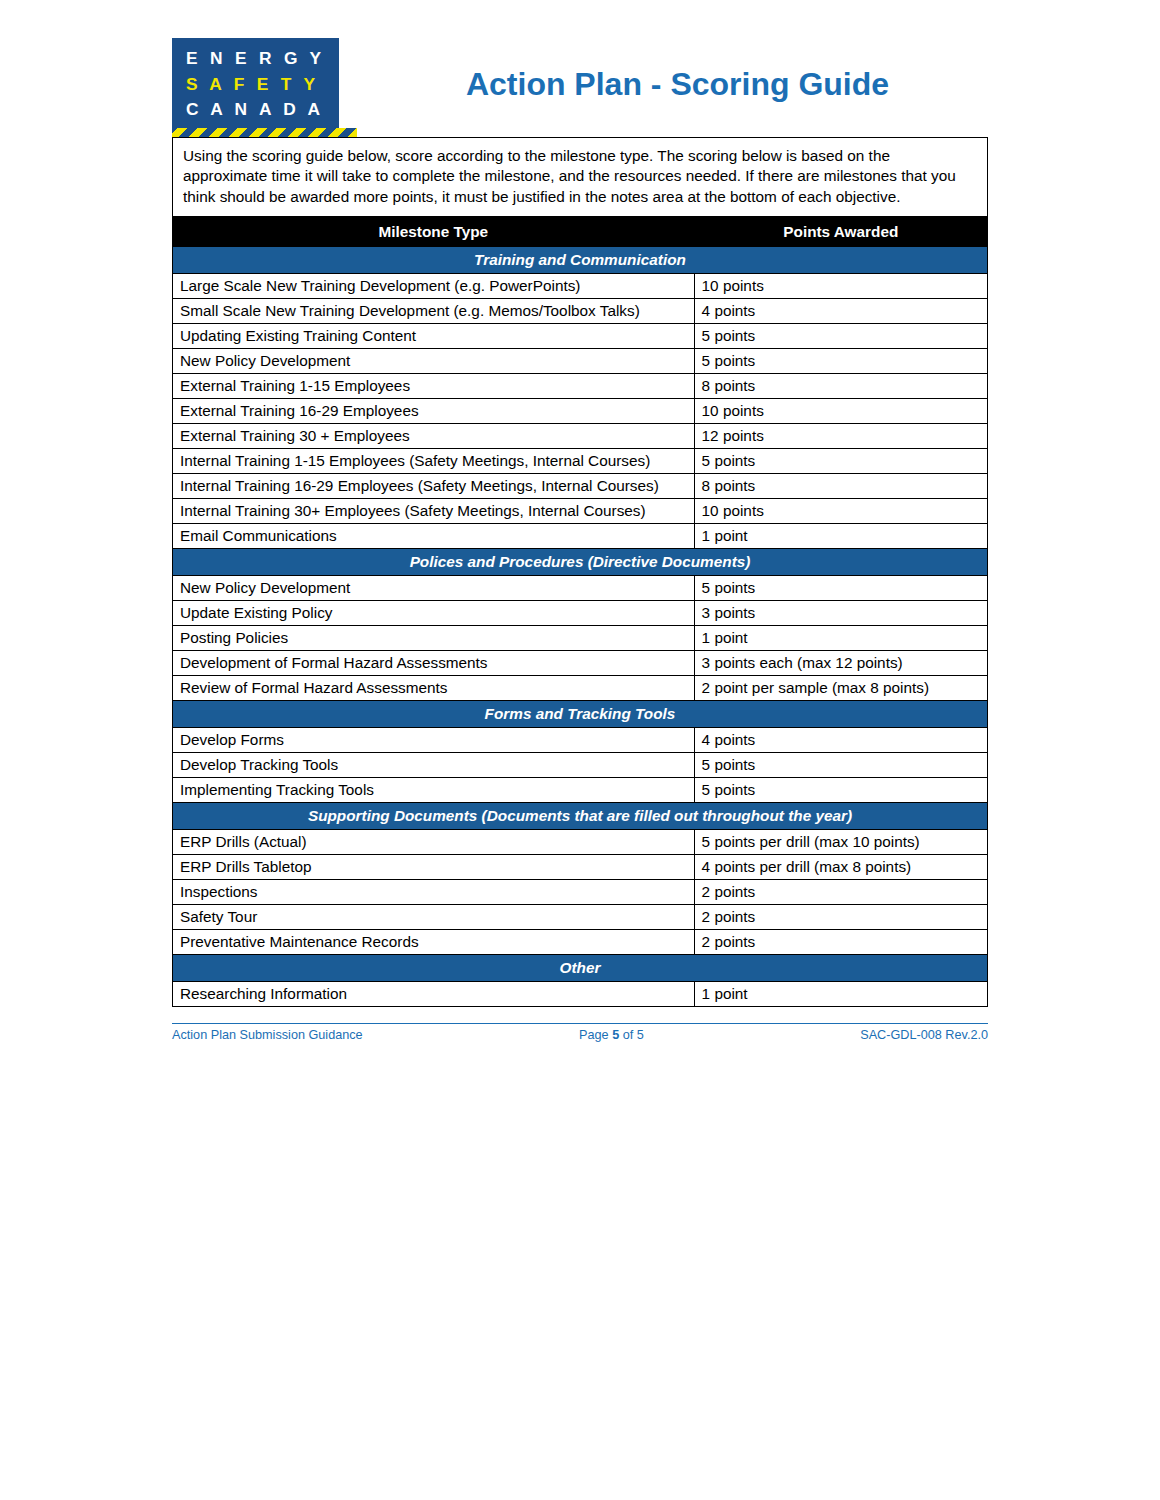E N E R G Y
S A F E T Y
C A N A D A
Action Plan - Scoring Guide
| Using the scoring guide below, score according to the milestone type. The scoring below is based on the approximate time it will take to complete the milestone, and the resources needed. If there are milestones that you think should be awarded more points, it must be justified in the notes area at the bottom of each objective. |
| Milestone Type | Points Awarded |
| --- | --- |
| Training and Communication |
| Large Scale New Training Development (e.g. PowerPoints) | 10 points |
| Small Scale New Training Development (e.g. Memos/Toolbox Talks) | 4 points |
| Updating Existing Training Content | 5 points |
| New Policy Development | 5 points |
| External Training 1-15 Employees | 8 points |
| External Training 16-29 Employees | 10 points |
| External Training 30 + Employees | 12 points |
| Internal Training 1-15 Employees (Safety Meetings, Internal Courses) | 5 points |
| Internal Training 16-29 Employees (Safety Meetings, Internal Courses) | 8 points |
| Internal Training 30+ Employees (Safety Meetings, Internal Courses) | 10 points |
| Email Communications | 1 point |
| Polices and Procedures (Directive Documents) |
| New Policy Development | 5 points |
| Update Existing Policy | 3 points |
| Posting Policies | 1 point |
| Development of Formal Hazard Assessments | 3 points each (max 12 points) |
| Review of Formal Hazard Assessments | 2 point per sample (max 8 points) |
| Forms and Tracking Tools |
| Develop Forms | 4 points |
| Develop Tracking Tools | 5 points |
| Implementing Tracking Tools | 5 points |
| Supporting Documents (Documents that are filled out throughout the year) |
| ERP Drills (Actual) | 5 points per drill (max 10 points) |
| ERP Drills Tabletop | 4 points per drill (max 8 points) |
| Inspections | 2 points |
| Safety Tour | 2 points |
| Preventative Maintenance Records | 2 points |
| Other |
| Researching Information | 1 point |
Action Plan Submission Guidance Page 5 of 5 SAC-GDL-008 Rev.2.0